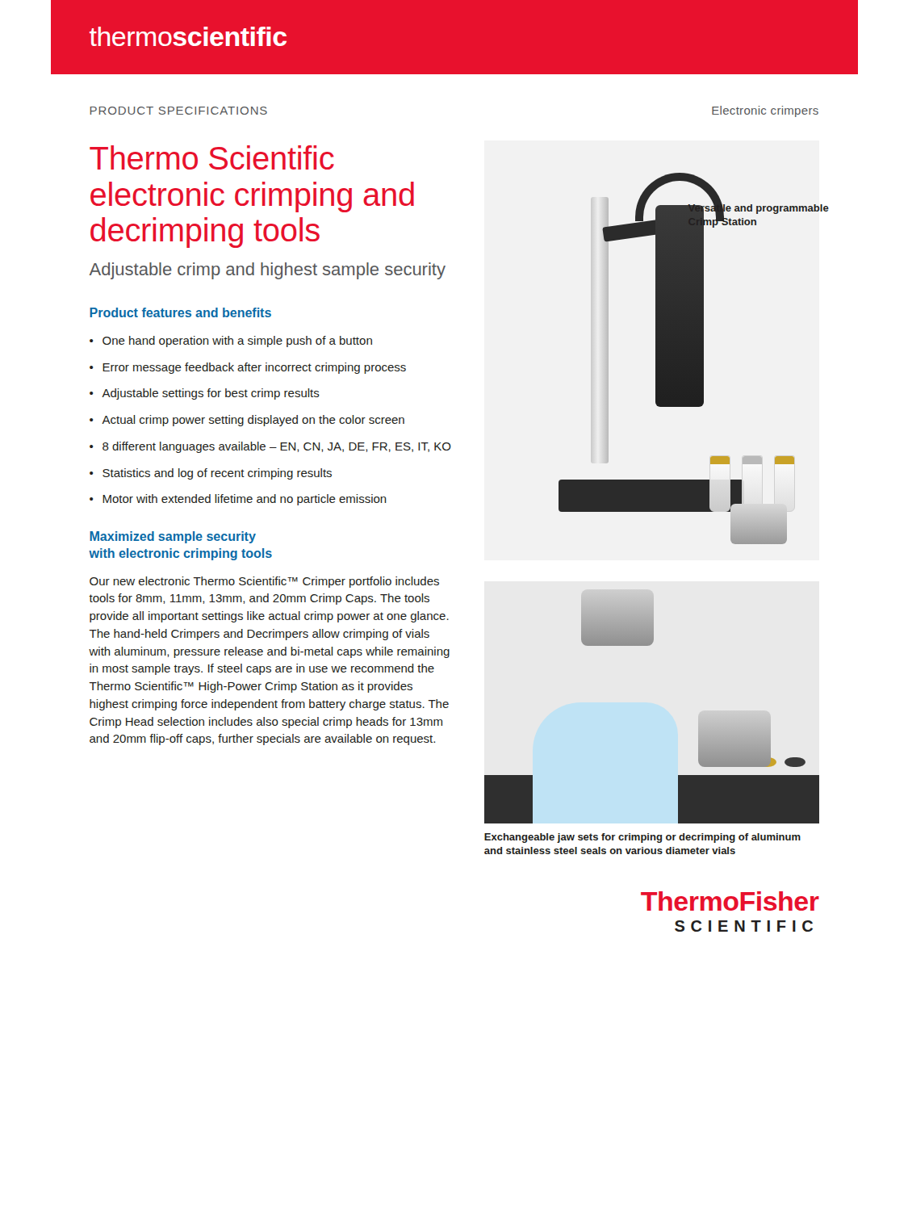thermoscientific
Product Specifications
Electronic crimpers
Thermo Scientific electronic crimping and decrimping tools
Adjustable crimp and highest sample security
Product features and benefits
One hand operation with a simple push of a button
Error message feedback after incorrect crimping process
Adjustable settings for best crimp results
Actual crimp power setting displayed on the color screen
8 different languages available – EN, CN, JA, DE, FR, ES, IT, KO
Statistics and log of recent crimping results
Motor with extended lifetime and no particle emission
Maximized sample security
with electronic crimping tools
Our new electronic Thermo Scientific™ Crimper portfolio includes tools for 8mm, 11mm, 13mm, and 20mm Crimp Caps. The tools provide all important settings like actual crimp power at one glance. The hand-held Crimpers and Decrimpers allow crimping of vials with aluminum, pressure release and bi-metal caps while remaining in most sample trays. If steel caps are in use we recommend the Thermo Scientific™ High-Power Crimp Station as it provides highest crimping force independent from battery charge status. The Crimp Head selection includes also special crimp heads for 13mm and 20mm flip-off caps, further specials are available on request.
Versatile and programmable Crimp Station
Exchangeable jaw sets for crimping or decrimping of aluminum and stainless steel seals on various diameter vials
ThermoFisher
SCIENTIFIC